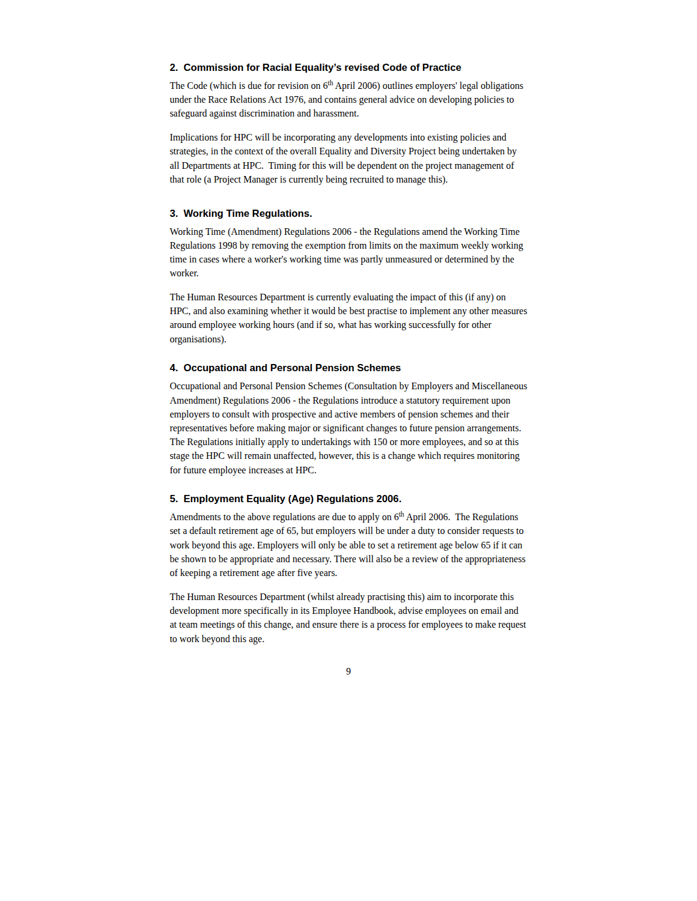2. Commission for Racial Equality’s revised Code of Practice
The Code (which is due for revision on 6th April 2006) outlines employers' legal obligations under the Race Relations Act 1976, and contains general advice on developing policies to safeguard against discrimination and harassment.
Implications for HPC will be incorporating any developments into existing policies and strategies, in the context of the overall Equality and Diversity Project being undertaken by all Departments at HPC. Timing for this will be dependent on the project management of that role (a Project Manager is currently being recruited to manage this).
3. Working Time Regulations.
Working Time (Amendment) Regulations 2006 - the Regulations amend the Working Time Regulations 1998 by removing the exemption from limits on the maximum weekly working time in cases where a worker's working time was partly unmeasured or determined by the worker.
The Human Resources Department is currently evaluating the impact of this (if any) on HPC, and also examining whether it would be best practise to implement any other measures around employee working hours (and if so, what has working successfully for other organisations).
4. Occupational and Personal Pension Schemes
Occupational and Personal Pension Schemes (Consultation by Employers and Miscellaneous Amendment) Regulations 2006 - the Regulations introduce a statutory requirement upon employers to consult with prospective and active members of pension schemes and their representatives before making major or significant changes to future pension arrangements. The Regulations initially apply to undertakings with 150 or more employees, and so at this stage the HPC will remain unaffected, however, this is a change which requires monitoring for future employee increases at HPC.
5. Employment Equality (Age) Regulations 2006.
Amendments to the above regulations are due to apply on 6th April 2006. The Regulations set a default retirement age of 65, but employers will be under a duty to consider requests to work beyond this age. Employers will only be able to set a retirement age below 65 if it can be shown to be appropriate and necessary. There will also be a review of the appropriateness of keeping a retirement age after five years.
The Human Resources Department (whilst already practising this) aim to incorporate this development more specifically in its Employee Handbook, advise employees on email and at team meetings of this change, and ensure there is a process for employees to make request to work beyond this age.
9